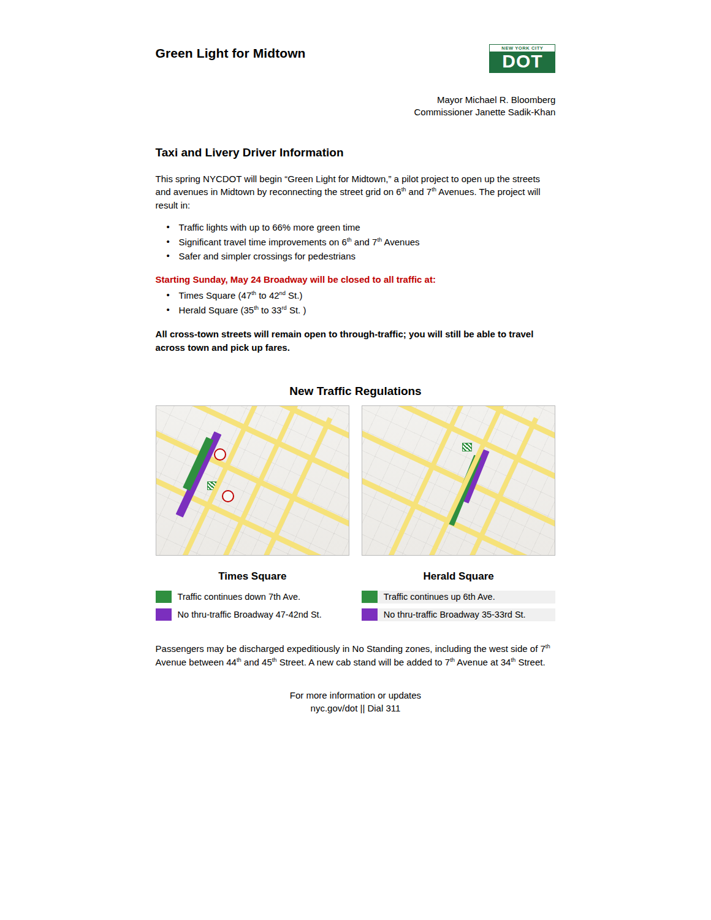Green Light for Midtown
NEW YORK CITY
DOT
Mayor Michael R. Bloomberg
Commissioner Janette Sadik-Khan
Taxi and Livery Driver Information
This spring NYCDOT will begin “Green Light for Midtown,” a pilot project to open up the streets and avenues in Midtown by reconnecting the street grid on 6th and 7th Avenues. The project will result in:
Traffic lights with up to 66% more green time
Significant travel time improvements on 6th and 7th Avenues
Safer and simpler crossings for pedestrians
Starting Sunday, May 24 Broadway will be closed to all traffic at:
Times Square (47th to 42nd St.)
Herald Square (35th to 33rd St. )
All cross-town streets will remain open to through-traffic; you will still be able to travel across town and pick up fares.
New Traffic Regulations
Times Square
Traffic continues down 7th Ave.
No thru-traffic Broadway 47-42nd St.
Herald Square
Traffic continues up 6th Ave.
No thru-traffic Broadway 35-33rd St.
Passengers may be discharged expeditiously in No Standing zones, including the west side of 7th Avenue between 44th and 45th Street. A new cab stand will be added to 7th Avenue at 34th Street.
For more information or updates
nyc.gov/dot || Dial 311